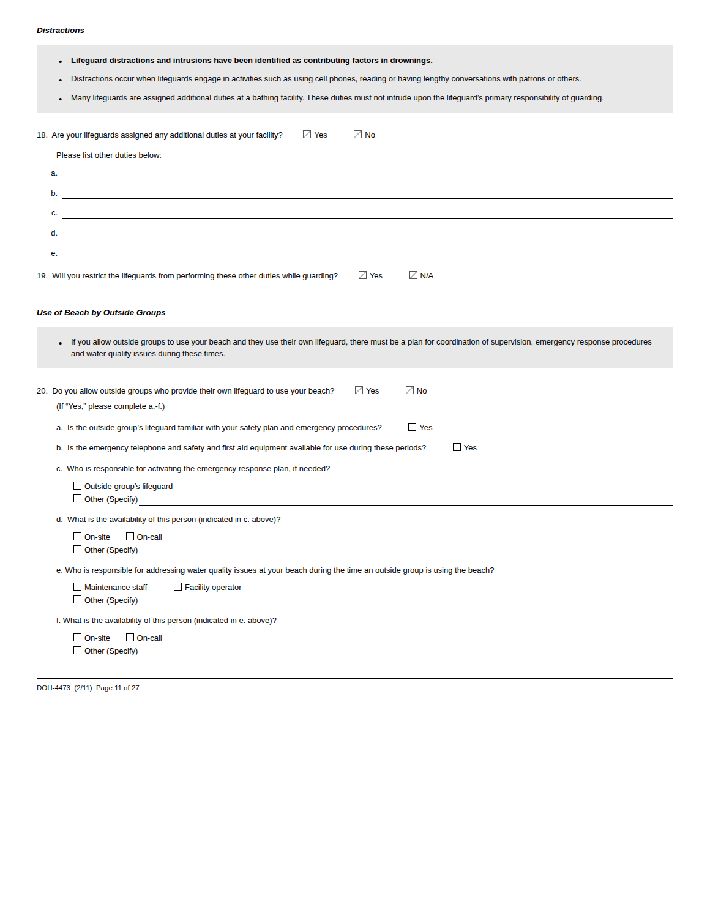Distractions
Lifeguard distractions and intrusions have been identified as contributing factors in drownings.
Distractions occur when lifeguards engage in activities such as using cell phones, reading or having lengthy conversations with patrons or others.
Many lifeguards are assigned additional duties at a bathing facility. These duties must not intrude upon the lifeguard’s primary responsibility of guarding.
18. Are your lifeguards assigned any additional duties at your facility? Yes No
Please list other duties below:
a.
b.
c.
d.
e.
19. Will you restrict the lifeguards from performing these other duties while guarding? Yes N/A
Use of Beach by Outside Groups
If you allow outside groups to use your beach and they use their own lifeguard, there must be a plan for coordination of supervision, emergency response procedures and water quality issues during these times.
20. Do you allow outside groups who provide their own lifeguard to use your beach? Yes No
(If “Yes,” please complete a.-f.)
a. Is the outside group’s lifeguard familiar with your safety plan and emergency procedures? Yes
b. Is the emergency telephone and safety and first aid equipment available for use during these periods? Yes
c. Who is responsible for activating the emergency response plan, if needed?
Outside group’s lifeguard
Other (Specify)
d. What is the availability of this person (indicated in c. above)?
On-site On-call
Other (Specify)
e. Who is responsible for addressing water quality issues at your beach during the time an outside group is using the beach?
Maintenance staff Facility operator
Other (Specify)
f. What is the availability of this person (indicated in e. above)?
On-site On-call
Other (Specify)
DOH-4473 (2/11) Page 11 of 27